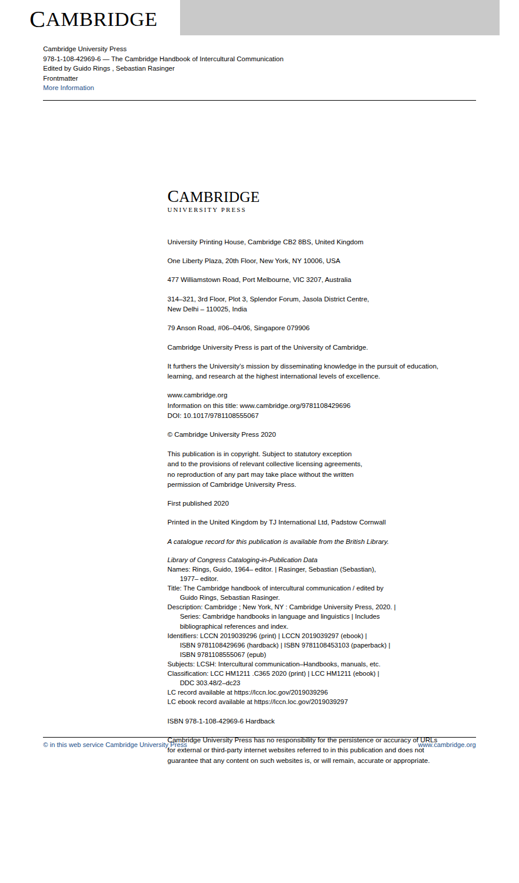CAMBRIDGE
Cambridge University Press
978-1-108-42969-6 — The Cambridge Handbook of Intercultural Communication
Edited by Guido Rings , Sebastian Rasinger
Frontmatter
More Information
CAMBRIDGE
UNIVERSITY PRESS
University Printing House, Cambridge CB2 8BS, United Kingdom
One Liberty Plaza, 20th Floor, New York, NY 10006, USA
477 Williamstown Road, Port Melbourne, VIC 3207, Australia
314–321, 3rd Floor, Plot 3, Splendor Forum, Jasola District Centre,
New Delhi – 110025, India
79 Anson Road, #06–04/06, Singapore 079906
Cambridge University Press is part of the University of Cambridge.
It furthers the University’s mission by disseminating knowledge in the pursuit of education, learning, and research at the highest international levels of excellence.
www.cambridge.org
Information on this title: www.cambridge.org/9781108429696
DOI: 10.1017/9781108555067
© Cambridge University Press 2020
This publication is in copyright. Subject to statutory exception
and to the provisions of relevant collective licensing agreements,
no reproduction of any part may take place without the written
permission of Cambridge University Press.
First published 2020
Printed in the United Kingdom by TJ International Ltd, Padstow Cornwall
A catalogue record for this publication is available from the British Library.
Library of Congress Cataloging-in-Publication Data
Names: Rings, Guido, 1964– editor. | Rasinger, Sebastian (Sebastian), 1977– editor.
Title: The Cambridge handbook of intercultural communication / edited by Guido Rings, Sebastian Rasinger.
Description: Cambridge ; New York, NY : Cambridge University Press, 2020. | Series: Cambridge handbooks in language and linguistics | Includes bibliographical references and index.
Identifiers: LCCN 2019039296 (print) | LCCN 2019039297 (ebook) | ISBN 9781108429696 (hardback) | ISBN 9781108453103 (paperback) | ISBN 9781108555067 (epub)
Subjects: LCSH: Intercultural communication–Handbooks, manuals, etc.
Classification: LCC HM1211 .C365 2020 (print) | LCC HM1211 (ebook) | DDC 303.48/2–dc23
LC record available at https://lccn.loc.gov/2019039296
LC ebook record available at https://lccn.loc.gov/2019039297
ISBN 978-1-108-42969-6 Hardback
Cambridge University Press has no responsibility for the persistence or accuracy of URLs for external or third-party internet websites referred to in this publication and does not guarantee that any content on such websites is, or will remain, accurate or appropriate.
© in this web service Cambridge University Press
www.cambridge.org